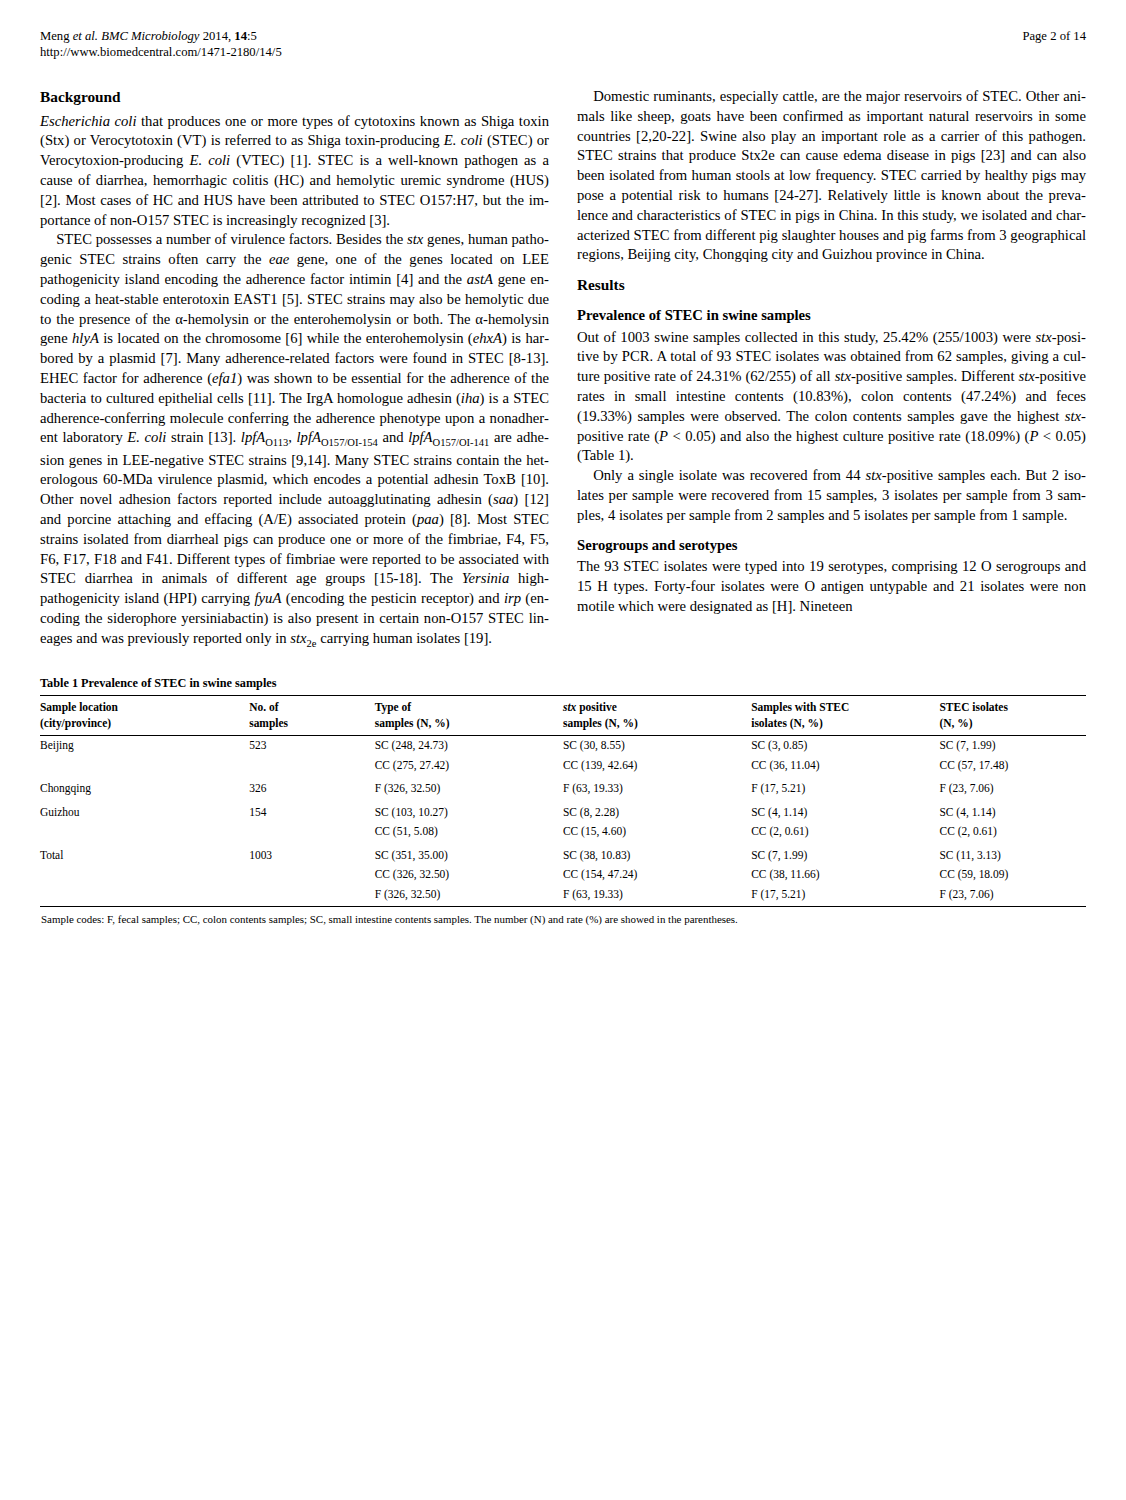Meng et al. BMC Microbiology 2014, 14:5
http://www.biomedcentral.com/1471-2180/14/5
Page 2 of 14
Background
Escherichia coli that produces one or more types of cytotoxins known as Shiga toxin (Stx) or Verocytotoxin (VT) is referred to as Shiga toxin-producing E. coli (STEC) or Verocytoxion-producing E. coli (VTEC) [1]. STEC is a well-known pathogen as a cause of diarrhea, hemorrhagic colitis (HC) and hemolytic uremic syndrome (HUS) [2]. Most cases of HC and HUS have been attributed to STEC O157:H7, but the importance of non-O157 STEC is increasingly recognized [3].
STEC possesses a number of virulence factors. Besides the stx genes, human pathogenic STEC strains often carry the eae gene, one of the genes located on LEE pathogenicity island encoding the adherence factor intimin [4] and the astA gene encoding a heat-stable enterotoxin EAST1 [5]. STEC strains may also be hemolytic due to the presence of the α-hemolysin or the enterohemolysin or both. The α-hemolysin gene hlyA is located on the chromosome [6] while the enterohemolysin (ehxA) is harbored by a plasmid [7]. Many adherence-related factors were found in STEC [8-13]. EHEC factor for adherence (efa1) was shown to be essential for the adherence of the bacteria to cultured epithelial cells [11]. The IrgA homologue adhesin (iha) is a STEC adherence-conferring molecule conferring the adherence phenotype upon a nonadherent laboratory E. coli strain [13]. lpfAO113, lpfAO157/OI-154 and lpfAO157/OI-141 are adhesion genes in LEE-negative STEC strains [9,14]. Many STEC strains contain the heterologous 60-MDa virulence plasmid, which encodes a potential adhesin ToxB [10]. Other novel adhesion factors reported include autoagglutinating adhesin (saa) [12] and porcine attaching and effacing (A/E) associated protein (paa) [8]. Most STEC strains isolated from diarrheal pigs can produce one or more of the fimbriae, F4, F5, F6, F17, F18 and F41. Different types of fimbriae were reported to be associated with STEC diarrhea in animals of different age groups [15-18]. The Yersinia high-pathogenicity island (HPI) carrying fyuA (encoding the pesticin receptor) and irp (encoding the siderophore yersiniabactin) is also present in certain non-O157 STEC lineages and was previously reported only in stx2e carrying human isolates [19].
Domestic ruminants, especially cattle, are the major reservoirs of STEC. Other animals like sheep, goats have been confirmed as important natural reservoirs in some countries [2,20-22]. Swine also play an important role as a carrier of this pathogen. STEC strains that produce Stx2e can cause edema disease in pigs [23] and can also been isolated from human stools at low frequency. STEC carried by healthy pigs may pose a potential risk to humans [24-27]. Relatively little is known about the prevalence and characteristics of STEC in pigs in China. In this study, we isolated and characterized STEC from different pig slaughter houses and pig farms from 3 geographical regions, Beijing city, Chongqing city and Guizhou province in China.
Results
Prevalence of STEC in swine samples
Out of 1003 swine samples collected in this study, 25.42% (255/1003) were stx-positive by PCR. A total of 93 STEC isolates was obtained from 62 samples, giving a culture positive rate of 24.31% (62/255) of all stx-positive samples. Different stx-positive rates in small intestine contents (10.83%), colon contents (47.24%) and feces (19.33%) samples were observed. The colon contents samples gave the highest stx-positive rate (P < 0.05) and also the highest culture positive rate (18.09%) (P < 0.05) (Table 1).
Only a single isolate was recovered from 44 stx-positive samples each. But 2 isolates per sample were recovered from 15 samples, 3 isolates per sample from 3 samples, 4 isolates per sample from 2 samples and 5 isolates per sample from 1 sample.
Serogroups and serotypes
The 93 STEC isolates were typed into 19 serotypes, comprising 12 O serogroups and 15 H types. Forty-four isolates were O antigen untypable and 21 isolates were non motile which were designated as [H]. Nineteen
Table 1 Prevalence of STEC in swine samples
| Sample location (city/province) | No. of samples | Type of samples (N, %) | stx positive samples (N, %) | Samples with STEC isolates (N, %) | STEC isolates (N, %) |
| --- | --- | --- | --- | --- | --- |
| Beijing | 523 | SC (248, 24.73) | SC (30, 8.55) | SC (3, 0.85) | SC (7, 1.99) |
| | | CC (275, 27.42) | CC (139, 42.64) | CC (36, 11.04) | CC (57, 17.48) |
| Chongqing | 326 | F (326, 32.50) | F (63, 19.33) | F (17, 5.21) | F (23, 7.06) |
| Guizhou | 154 | SC (103, 10.27) | SC (8, 2.28) | SC (4, 1.14) | SC (4, 1.14) |
| | | CC (51, 5.08) | CC (15, 4.60) | CC (2, 0.61) | CC (2, 0.61) |
| Total | 1003 | SC (351, 35.00) | SC (38, 10.83) | SC (7, 1.99) | SC (11, 3.13) |
| | | CC (326, 32.50) | CC (154, 47.24) | CC (38, 11.66) | CC (59, 18.09) |
| | | F (326, 32.50) | F (63, 19.33) | F (17, 5.21) | F (23, 7.06) |
| Sample codes: F, fecal samples; CC, colon contents samples; SC, small intestine contents samples. The number (N) and rate (%) are showed in the parentheses. |